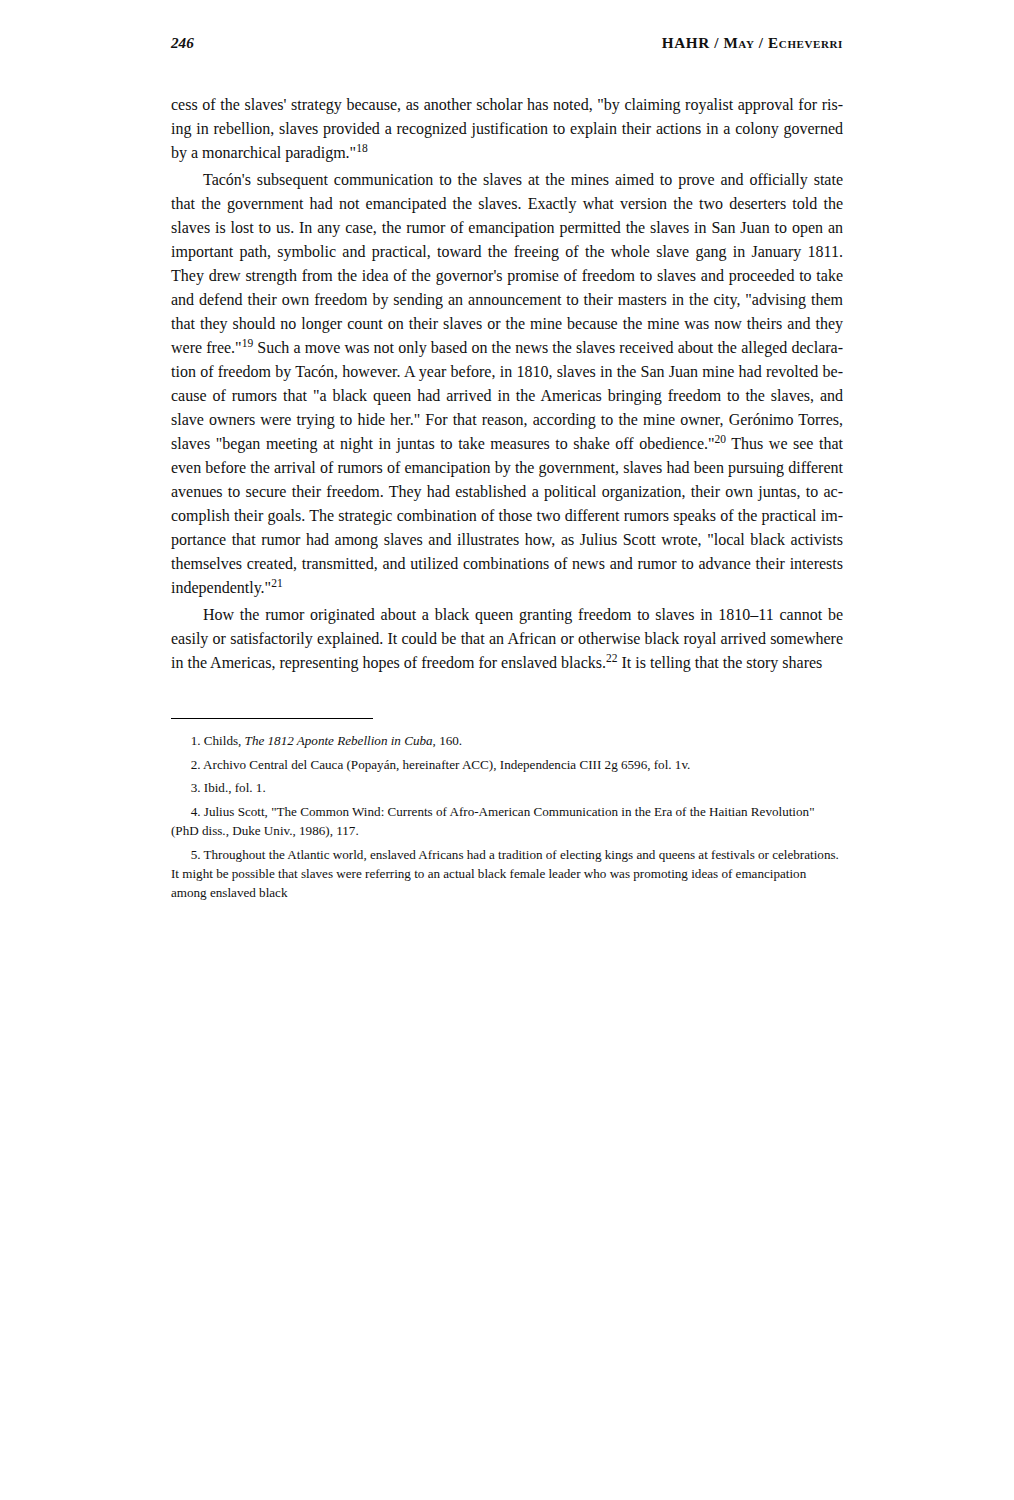246 HAHR / May / Echeverri
cess of the slaves' strategy because, as another scholar has noted, "by claiming royalist approval for rising in rebellion, slaves provided a recognized justification to explain their actions in a colony governed by a monarchical paradigm."18
Tacón's subsequent communication to the slaves at the mines aimed to prove and officially state that the government had not emancipated the slaves. Exactly what version the two deserters told the slaves is lost to us. In any case, the rumor of emancipation permitted the slaves in San Juan to open an important path, symbolic and practical, toward the freeing of the whole slave gang in January 1811. They drew strength from the idea of the governor's promise of freedom to slaves and proceeded to take and defend their own freedom by sending an announcement to their masters in the city, "advising them that they should no longer count on their slaves or the mine because the mine was now theirs and they were free."19 Such a move was not only based on the news the slaves received about the alleged declaration of freedom by Tacón, however. A year before, in 1810, slaves in the San Juan mine had revolted because of rumors that "a black queen had arrived in the Americas bringing freedom to the slaves, and slave owners were trying to hide her." For that reason, according to the mine owner, Gerónimo Torres, slaves "began meeting at night in juntas to take measures to shake off obedience."20 Thus we see that even before the arrival of rumors of emancipation by the government, slaves had been pursuing different avenues to secure their freedom. They had established a political organization, their own juntas, to accomplish their goals. The strategic combination of those two different rumors speaks of the practical importance that rumor had among slaves and illustrates how, as Julius Scott wrote, "local black activists themselves created, transmitted, and utilized combinations of news and rumor to advance their interests independently."21
How the rumor originated about a black queen granting freedom to slaves in 1810–11 cannot be easily or satisfactorily explained. It could be that an African or otherwise black royal arrived somewhere in the Americas, representing hopes of freedom for enslaved blacks.22 It is telling that the story shares
Childs, The 1812 Aponte Rebellion in Cuba, 160.
Archivo Central del Cauca (Popayán, hereinafter ACC), Independencia CIII 2g 6596, fol. 1v.
Ibid., fol. 1.
Julius Scott, "The Common Wind: Currents of Afro-American Communication in the Era of the Haitian Revolution" (PhD diss., Duke Univ., 1986), 117.
Throughout the Atlantic world, enslaved Africans had a tradition of electing kings and queens at festivals or celebrations. It might be possible that slaves were referring to an actual black female leader who was promoting ideas of emancipation among enslaved black